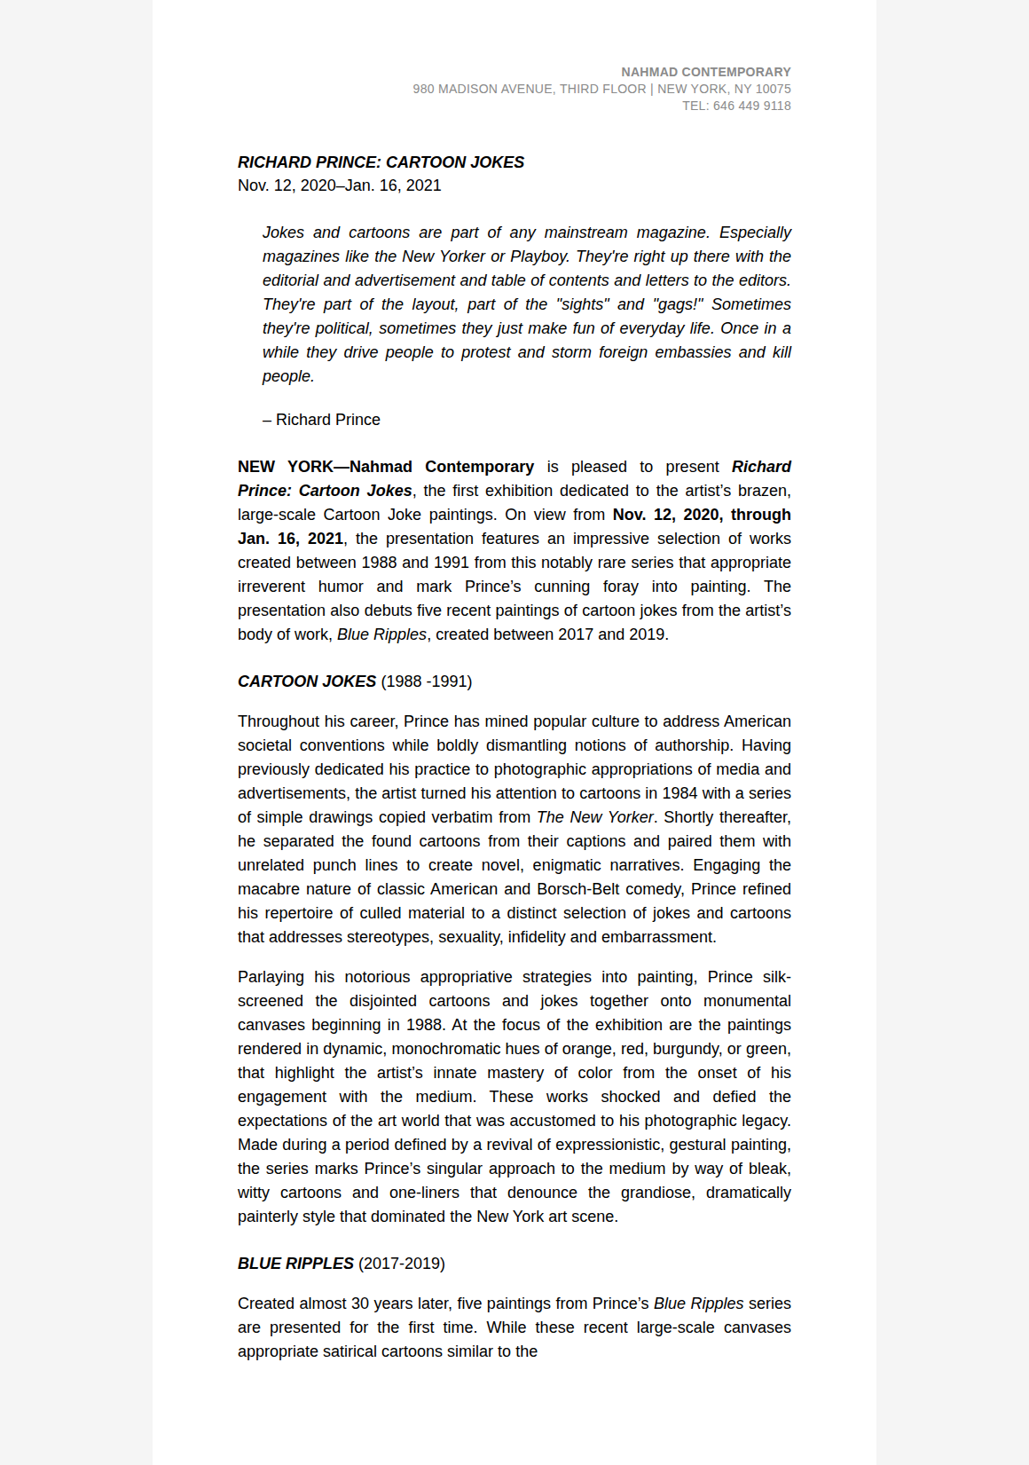NAHMAD CONTEMPORARY
980 MADISON AVENUE, THIRD FLOOR | NEW YORK, NY 10075
TEL: 646 449 9118
RICHARD PRINCE: CARTOON JOKES
Nov. 12, 2020–Jan. 16, 2021
Jokes and cartoons are part of any mainstream magazine. Especially magazines like the New Yorker or Playboy. They're right up there with the editorial and advertisement and table of contents and letters to the editors. They're part of the layout, part of the "sights" and "gags!" Sometimes they're political, sometimes they just make fun of everyday life. Once in a while they drive people to protest and storm foreign embassies and kill people.
– Richard Prince
NEW YORK—Nahmad Contemporary is pleased to present Richard Prince: Cartoon Jokes, the first exhibition dedicated to the artist’s brazen, large-scale Cartoon Joke paintings. On view from Nov. 12, 2020, through Jan. 16, 2021, the presentation features an impressive selection of works created between 1988 and 1991 from this notably rare series that appropriate irreverent humor and mark Prince’s cunning foray into painting. The presentation also debuts five recent paintings of cartoon jokes from the artist’s body of work, Blue Ripples, created between 2017 and 2019.
CARTOON JOKES (1988 -1991)
Throughout his career, Prince has mined popular culture to address American societal conventions while boldly dismantling notions of authorship. Having previously dedicated his practice to photographic appropriations of media and advertisements, the artist turned his attention to cartoons in 1984 with a series of simple drawings copied verbatim from The New Yorker. Shortly thereafter, he separated the found cartoons from their captions and paired them with unrelated punch lines to create novel, enigmatic narratives. Engaging the macabre nature of classic American and Borsch-Belt comedy, Prince refined his repertoire of culled material to a distinct selection of jokes and cartoons that addresses stereotypes, sexuality, infidelity and embarrassment.
Parlaying his notorious appropriative strategies into painting, Prince silk-screened the disjointed cartoons and jokes together onto monumental canvases beginning in 1988. At the focus of the exhibition are the paintings rendered in dynamic, monochromatic hues of orange, red, burgundy, or green, that highlight the artist’s innate mastery of color from the onset of his engagement with the medium. These works shocked and defied the expectations of the art world that was accustomed to his photographic legacy. Made during a period defined by a revival of expressionistic, gestural painting, the series marks Prince’s singular approach to the medium by way of bleak, witty cartoons and one-liners that denounce the grandiose, dramatically painterly style that dominated the New York art scene.
BLUE RIPPLES (2017-2019)
Created almost 30 years later, five paintings from Prince’s Blue Ripples series are presented for the first time. While these recent large-scale canvases appropriate satirical cartoons similar to the